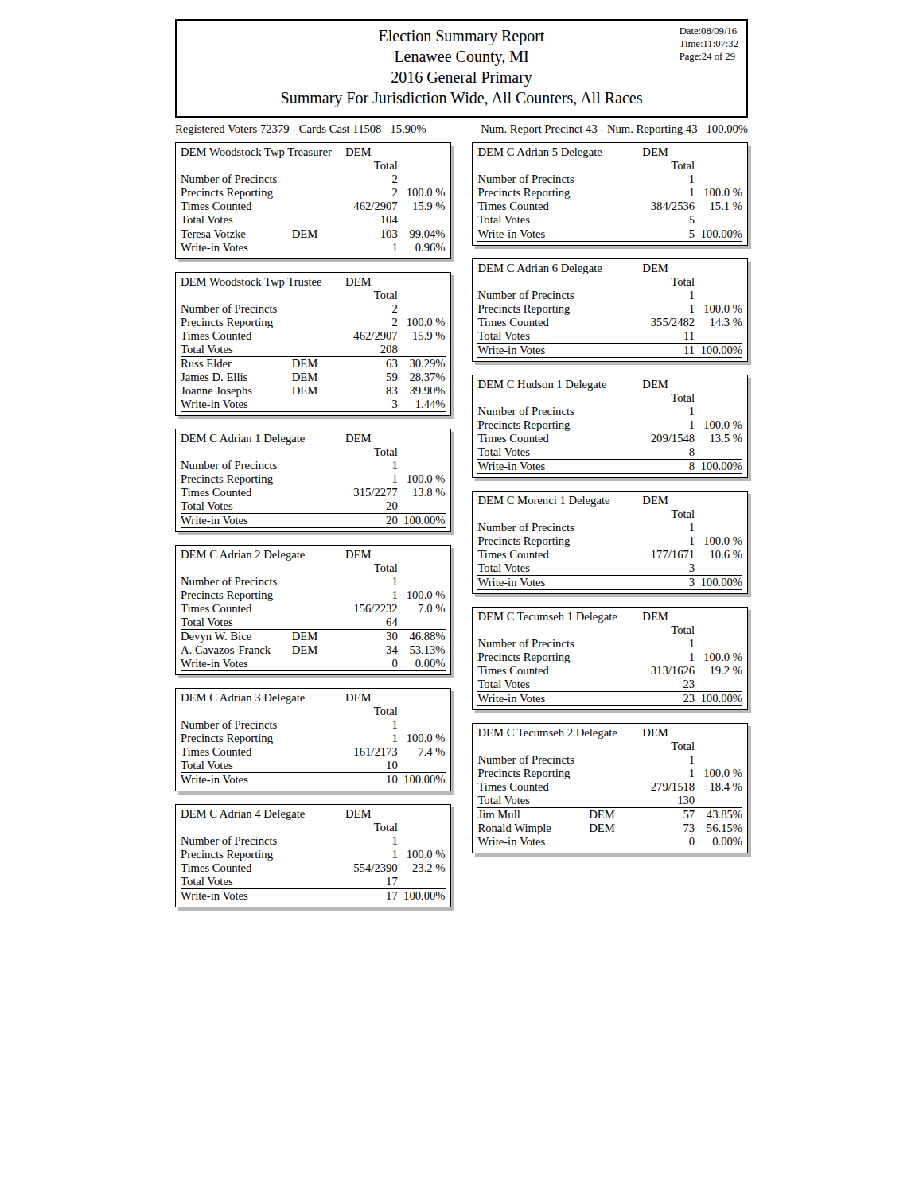Date:08/09/16
Time:11:07:32
Page:24 of 29
Election Summary Report Lenawee County, MI 2016 General Primary Summary For Jurisdiction Wide, All Counters, All Races
Registered Voters 72379 - Cards Cast 11508 15.90%
Num. Report Precinct 43 - Num. Reporting 43 100.00%
DEM Woodstock Twp Treasurer DEM
| | | Total | |
| Number of Precincts | | 2 | |
| Precincts Reporting | | 2 | 100.0 % |
| Times Counted | | 462/2907 | 15.9 % |
| Total Votes | | 104 | |
| Teresa Votzke | DEM | 103 | 99.04% |
| Write-in Votes | | 1 | 0.96% |
DEM Woodstock Twp Trustee DEM
| | | Total | |
| Number of Precincts | | 2 | |
| Precincts Reporting | | 2 | 100.0 % |
| Times Counted | | 462/2907 | 15.9 % |
| Total Votes | | 208 | |
| Russ Elder | DEM | 63 | 30.29% |
| James D. Ellis | DEM | 59 | 28.37% |
| Joanne Josephs | DEM | 83 | 39.90% |
| Write-in Votes | | 3 | 1.44% |
DEM C Adrian 1 Delegate DEM
| | | Total | |
| Number of Precincts | | 1 | |
| Precincts Reporting | | 1 | 100.0 % |
| Times Counted | | 315/2277 | 13.8 % |
| Total Votes | | 20 | |
| Write-in Votes | | 20 | 100.00% |
DEM C Adrian 2 Delegate DEM
| | | Total | |
| Number of Precincts | | 1 | |
| Precincts Reporting | | 1 | 100.0 % |
| Times Counted | | 156/2232 | 7.0 % |
| Total Votes | | 64 | |
| Devyn W. Bice | DEM | 30 | 46.88% |
| A. Cavazos-Franck | DEM | 34 | 53.13% |
| Write-in Votes | | 0 | 0.00% |
DEM C Adrian 3 Delegate DEM
| | | Total | |
| Number of Precincts | | 1 | |
| Precincts Reporting | | 1 | 100.0 % |
| Times Counted | | 161/2173 | 7.4 % |
| Total Votes | | 10 | |
| Write-in Votes | | 10 | 100.00% |
DEM C Adrian 4 Delegate DEM
| | | Total | |
| Number of Precincts | | 1 | |
| Precincts Reporting | | 1 | 100.0 % |
| Times Counted | | 554/2390 | 23.2 % |
| Total Votes | | 17 | |
| Write-in Votes | | 17 | 100.00% |
DEM C Adrian 5 Delegate DEM
| | | Total | |
| Number of Precincts | | 1 | |
| Precincts Reporting | | 1 | 100.0 % |
| Times Counted | | 384/2536 | 15.1 % |
| Total Votes | | 5 | |
| Write-in Votes | | 5 | 100.00% |
DEM C Adrian 6 Delegate DEM
| | | Total | |
| Number of Precincts | | 1 | |
| Precincts Reporting | | 1 | 100.0 % |
| Times Counted | | 355/2482 | 14.3 % |
| Total Votes | | 11 | |
| Write-in Votes | | 11 | 100.00% |
DEM C Hudson 1 Delegate DEM
| | | Total | |
| Number of Precincts | | 1 | |
| Precincts Reporting | | 1 | 100.0 % |
| Times Counted | | 209/1548 | 13.5 % |
| Total Votes | | 8 | |
| Write-in Votes | | 8 | 100.00% |
DEM C Morenci 1 Delegate DEM
| | | Total | |
| Number of Precincts | | 1 | |
| Precincts Reporting | | 1 | 100.0 % |
| Times Counted | | 177/1671 | 10.6 % |
| Total Votes | | 3 | |
| Write-in Votes | | 3 | 100.00% |
DEM C Tecumseh 1 Delegate DEM
| | | Total | |
| Number of Precincts | | 1 | |
| Precincts Reporting | | 1 | 100.0 % |
| Times Counted | | 313/1626 | 19.2 % |
| Total Votes | | 23 | |
| Write-in Votes | | 23 | 100.00% |
DEM C Tecumseh 2 Delegate DEM
| | | Total | |
| Number of Precincts | | 1 | |
| Precincts Reporting | | 1 | 100.0 % |
| Times Counted | | 279/1518 | 18.4 % |
| Total Votes | | 130 | |
| Jim Mull | DEM | 57 | 43.85% |
| Ronald Wimple | DEM | 73 | 56.15% |
| Write-in Votes | | 0 | 0.00% |